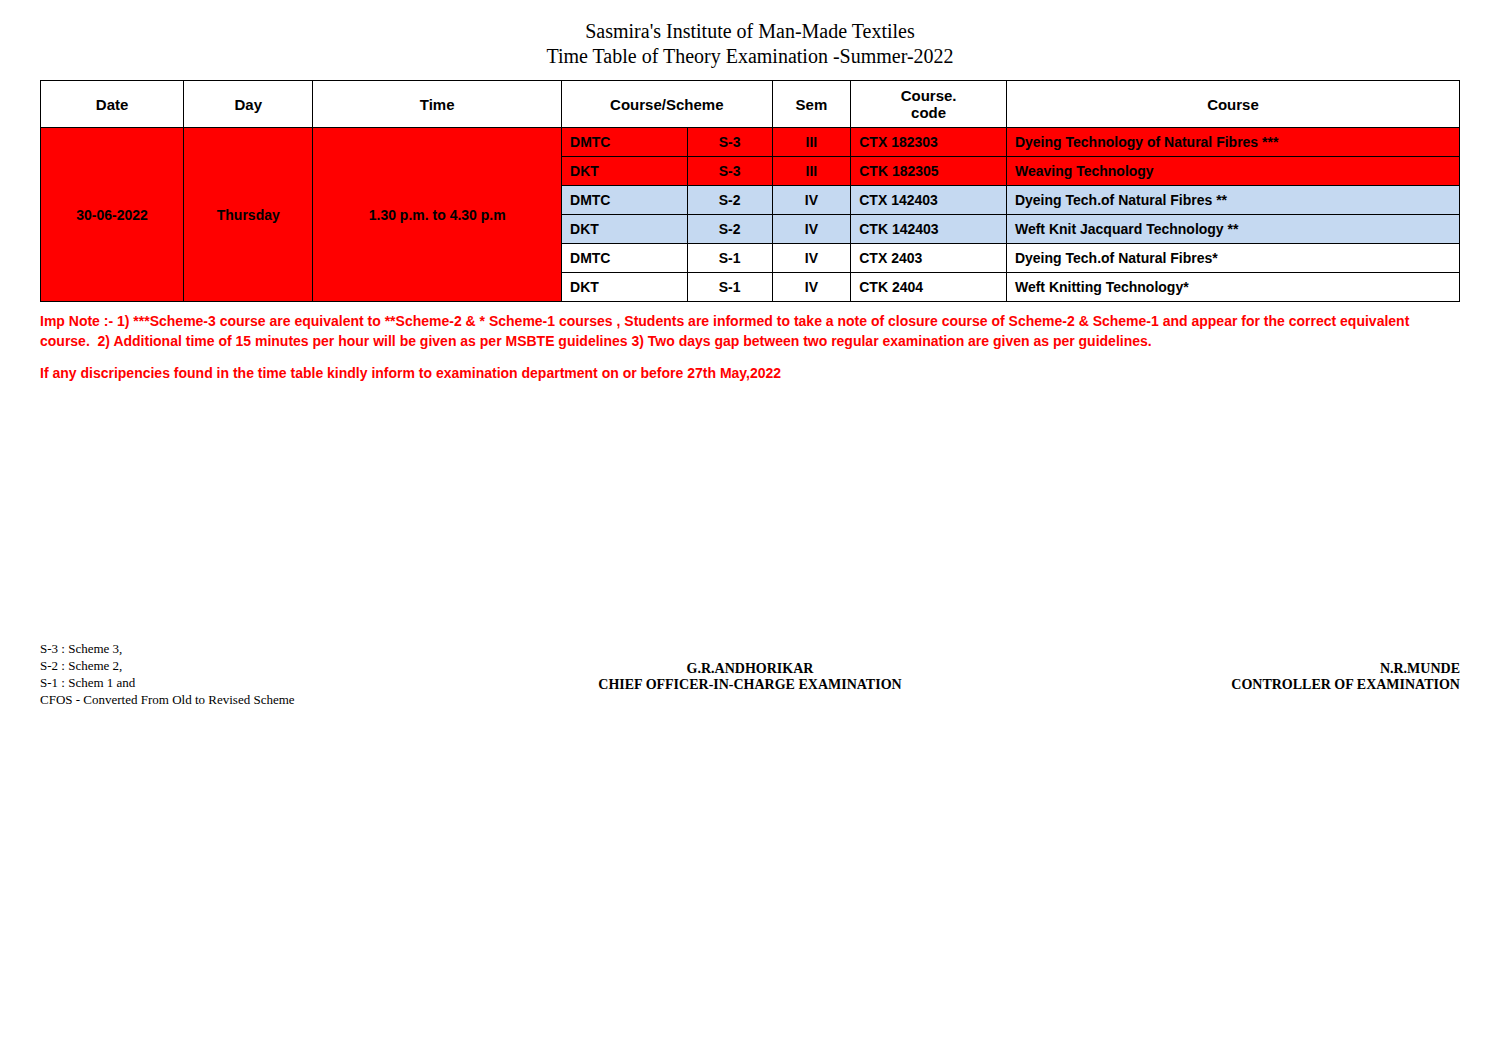Sasmira's Institute of Man-Made Textiles
Time Table of Theory Examination -Summer-2022
| Date | Day | Time | Course/Scheme | Sem | Course. code | Course |
| --- | --- | --- | --- | --- | --- | --- |
| 30-06-2022 | Thursday | 1.30 p.m. to 4.30 p.m | DMTC | S-3 | III | CTX 182303 | Dyeing Technology of Natural Fibres *** |
| DKT | S-3 | III | CTK 182305 | Weaving Technology |
| DMTC | S-2 | IV | CTX 142403 | Dyeing Tech.of Natural Fibres ** |
| DKT | S-2 | IV | CTK 142403 | Weft Knit Jacquard Technology ** |
| DMTC | S-1 | IV | CTX 2403 | Dyeing Tech.of Natural Fibres* |
| DKT | S-1 | IV | CTK 2404 | Weft Knitting Technology* |
Imp Note :- 1) ***Scheme-3 course are equivalent to **Scheme-2 & * Scheme-1 courses , Students are informed to take a note of closure course of Scheme-2 & Scheme-1 and appear for the correct equivalent course. 2) Additional time of 15 minutes per hour will be given as per MSBTE guidelines 3) Two days gap between two regular examination are given as per guidelines.
If any discripencies found in the time table kindly inform to examination department on or before 27th May,2022
S-3 : Scheme 3,
S-2 : Scheme 2,
S-1 : Schem 1 and
CFOS - Converted From Old to Revised Scheme
G.R.ANDHORIKAR
CHIEF OFFICER-IN-CHARGE EXAMINATION
N.R.MUNDE
CONTROLLER OF EXAMINATION